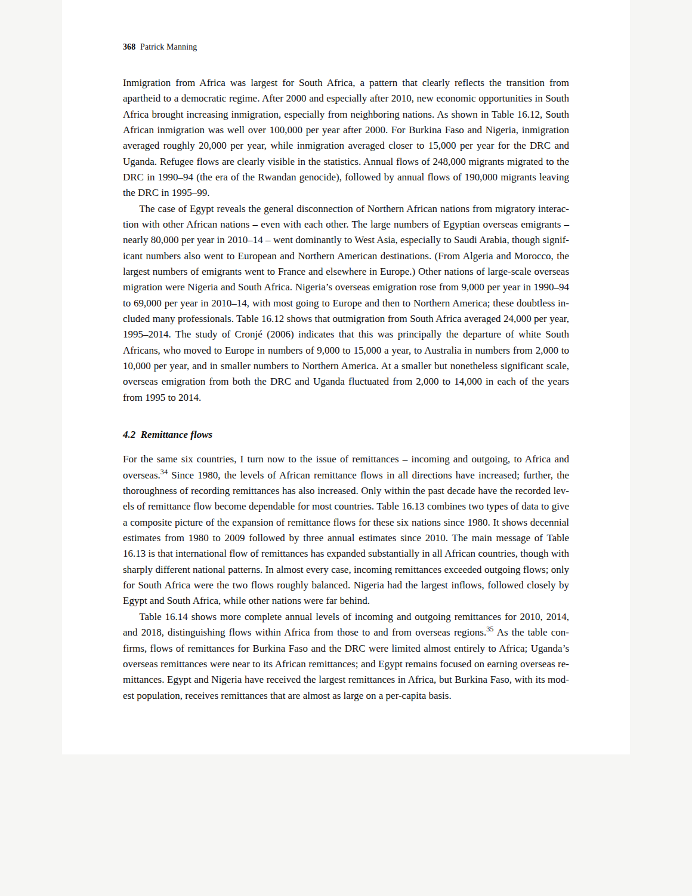368 Patrick Manning
Inmigration from Africa was largest for South Africa, a pattern that clearly reflects the transition from apartheid to a democratic regime. After 2000 and especially after 2010, new economic opportunities in South Africa brought increasing inmigration, especially from neighboring nations. As shown in Table 16.12, South African inmigration was well over 100,000 per year after 2000. For Burkina Faso and Nigeria, inmigration averaged roughly 20,000 per year, while inmigration averaged closer to 15,000 per year for the DRC and Uganda. Refugee flows are clearly visible in the statistics. Annual flows of 248,000 migrants migrated to the DRC in 1990–94 (the era of the Rwandan genocide), followed by annual flows of 190,000 migrants leaving the DRC in 1995–99.
The case of Egypt reveals the general disconnection of Northern African nations from migratory interaction with other African nations – even with each other. The large numbers of Egyptian overseas emigrants – nearly 80,000 per year in 2010–14 – went dominantly to West Asia, especially to Saudi Arabia, though significant numbers also went to European and Northern American destinations. (From Algeria and Morocco, the largest numbers of emigrants went to France and elsewhere in Europe.) Other nations of large-scale overseas migration were Nigeria and South Africa. Nigeria’s overseas emigration rose from 9,000 per year in 1990–94 to 69,000 per year in 2010–14, with most going to Europe and then to Northern America; these doubtless included many professionals. Table 16.12 shows that outmigration from South Africa averaged 24,000 per year, 1995–2014. The study of Cronjé (2006) indicates that this was principally the departure of white South Africans, who moved to Europe in numbers of 9,000 to 15,000 a year, to Australia in numbers from 2,000 to 10,000 per year, and in smaller numbers to Northern America. At a smaller but nonetheless significant scale, overseas emigration from both the DRC and Uganda fluctuated from 2,000 to 14,000 in each of the years from 1995 to 2014.
4.2 Remittance flows
For the same six countries, I turn now to the issue of remittances – incoming and outgoing, to Africa and overseas.34 Since 1980, the levels of African remittance flows in all directions have increased; further, the thoroughness of recording remittances has also increased. Only within the past decade have the recorded levels of remittance flow become dependable for most countries. Table 16.13 combines two types of data to give a composite picture of the expansion of remittance flows for these six nations since 1980. It shows decennial estimates from 1980 to 2009 followed by three annual estimates since 2010. The main message of Table 16.13 is that international flow of remittances has expanded substantially in all African countries, though with sharply different national patterns. In almost every case, incoming remittances exceeded outgoing flows; only for South Africa were the two flows roughly balanced. Nigeria had the largest inflows, followed closely by Egypt and South Africa, while other nations were far behind.
Table 16.14 shows more complete annual levels of incoming and outgoing remittances for 2010, 2014, and 2018, distinguishing flows within Africa from those to and from overseas regions.35 As the table confirms, flows of remittances for Burkina Faso and the DRC were limited almost entirely to Africa; Uganda’s overseas remittances were near to its African remittances; and Egypt remains focused on earning overseas remittances. Egypt and Nigeria have received the largest remittances in Africa, but Burkina Faso, with its modest population, receives remittances that are almost as large on a per-capita basis.